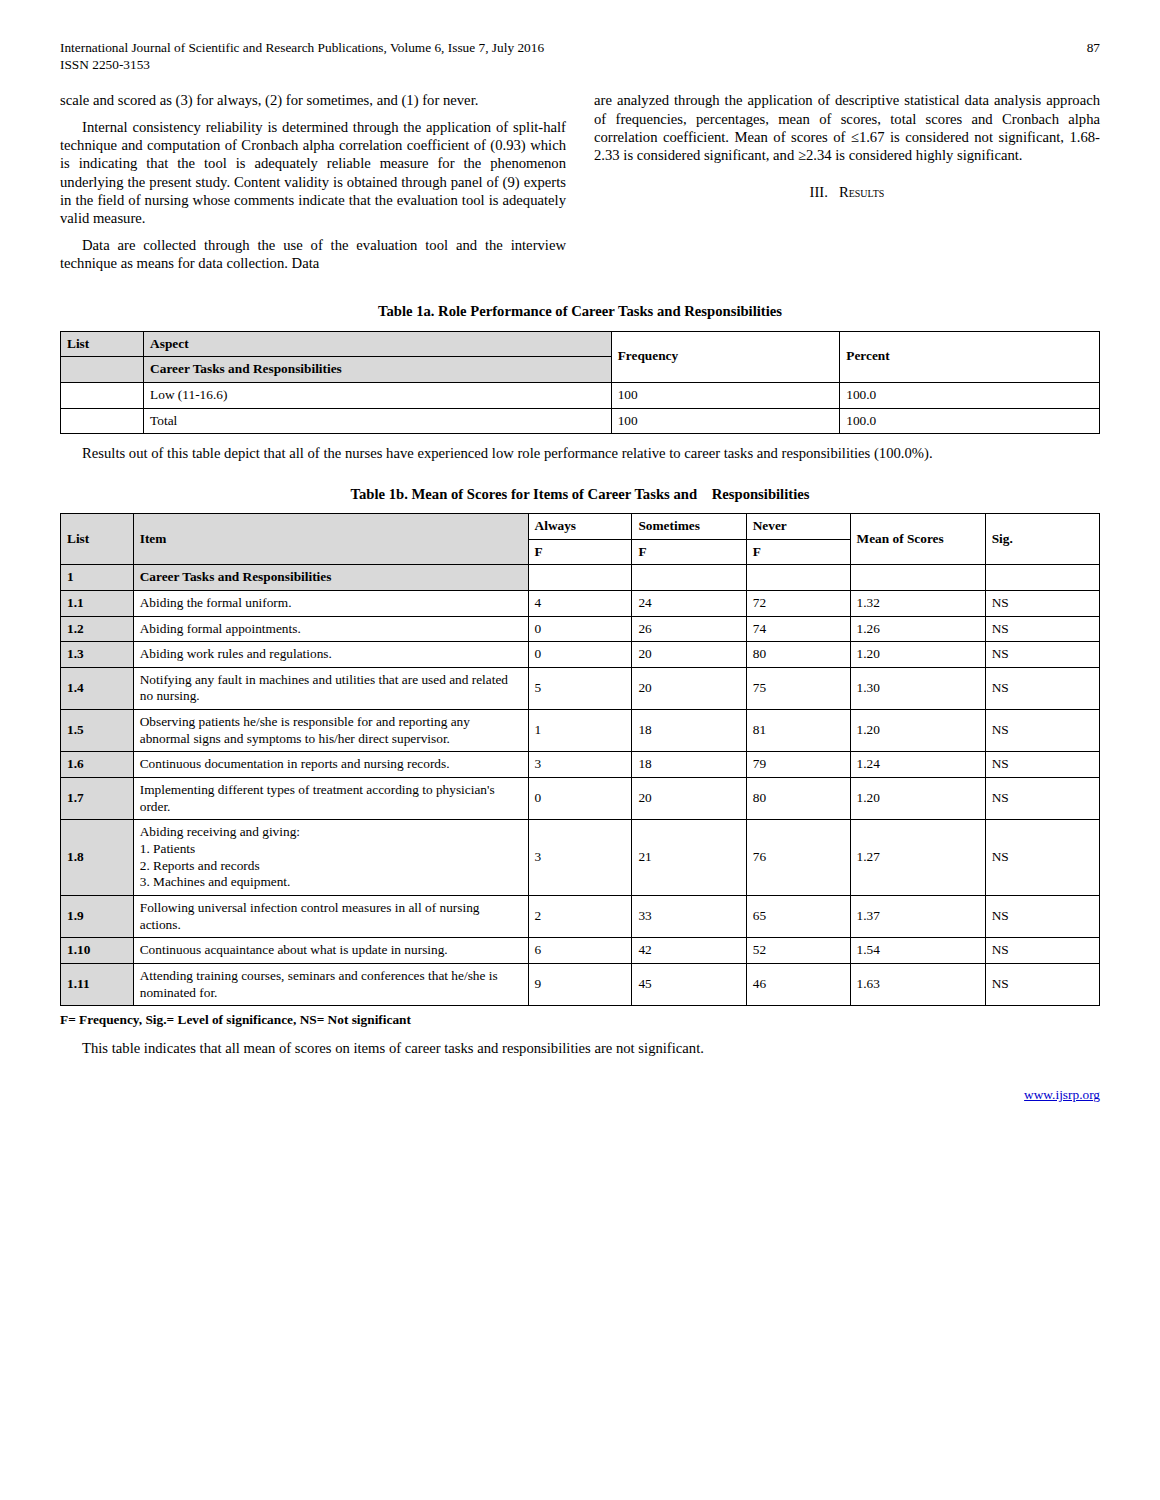International Journal of Scientific and Research Publications, Volume 6, Issue 7, July 2016
ISSN 2250-3153
87
scale and scored as (3) for always, (2) for sometimes, and (1) for never.
Internal consistency reliability is determined through the application of split-half technique and computation of Cronbach alpha correlation coefficient of (0.93) which is indicating that the tool is adequately reliable measure for the phenomenon underlying the present study. Content validity is obtained through panel of (9) experts in the field of nursing whose comments indicate that the evaluation tool is adequately valid measure.
Data are collected through the use of the evaluation tool and the interview technique as means for data collection. Data
are analyzed through the application of descriptive statistical data analysis approach of frequencies, percentages, mean of scores, total scores and Cronbach alpha correlation coefficient. Mean of scores of ≤1.67 is considered not significant, 1.68-2.33 is considered significant, and ≥2.34 is considered highly significant.
III. Results
Table 1a. Role Performance of Career Tasks and Responsibilities
| List | Aspect | Frequency | Percent |
| --- | --- | --- | --- |
| | Career Tasks and Responsibilities |
| | Low (11-16.6) | 100 | 100.0 |
| | Total | 100 | 100.0 |
Results out of this table depict that all of the nurses have experienced low role performance relative to career tasks and responsibilities (100.0%).
Table 1b. Mean of Scores for Items of Career Tasks and Responsibilities
| List | Item | Always | Sometimes | Never | Mean of Scores | Sig. |
| --- | --- | --- | --- | --- | --- | --- |
| F | F | F |
| 1 | Career Tasks and Responsibilities | | | | | |
| 1.1 | Abiding the formal uniform. | 4 | 24 | 72 | 1.32 | NS |
| 1.2 | Abiding formal appointments. | 0 | 26 | 74 | 1.26 | NS |
| 1.3 | Abiding work rules and regulations. | 0 | 20 | 80 | 1.20 | NS |
| 1.4 | Notifying any fault in machines and utilities that are used and related no nursing. | 5 | 20 | 75 | 1.30 | NS |
| 1.5 | Observing patients he/she is responsible for and reporting any abnormal signs and symptoms to his/her direct supervisor. | 1 | 18 | 81 | 1.20 | NS |
| 1.6 | Continuous documentation in reports and nursing records. | 3 | 18 | 79 | 1.24 | NS |
| 1.7 | Implementing different types of treatment according to physician's order. | 0 | 20 | 80 | 1.20 | NS |
| 1.8 | Abiding receiving and giving: 1. Patients 2. Reports and records 3. Machines and equipment. | 3 | 21 | 76 | 1.27 | NS |
| 1.9 | Following universal infection control measures in all of nursing actions. | 2 | 33 | 65 | 1.37 | NS |
| 1.10 | Continuous acquaintance about what is update in nursing. | 6 | 42 | 52 | 1.54 | NS |
| 1.11 | Attending training courses, seminars and conferences that he/she is nominated for. | 9 | 45 | 46 | 1.63 | NS |
F= Frequency, Sig.= Level of significance, NS= Not significant
This table indicates that all mean of scores on items of career tasks and responsibilities are not significant.
www.ijsrp.org